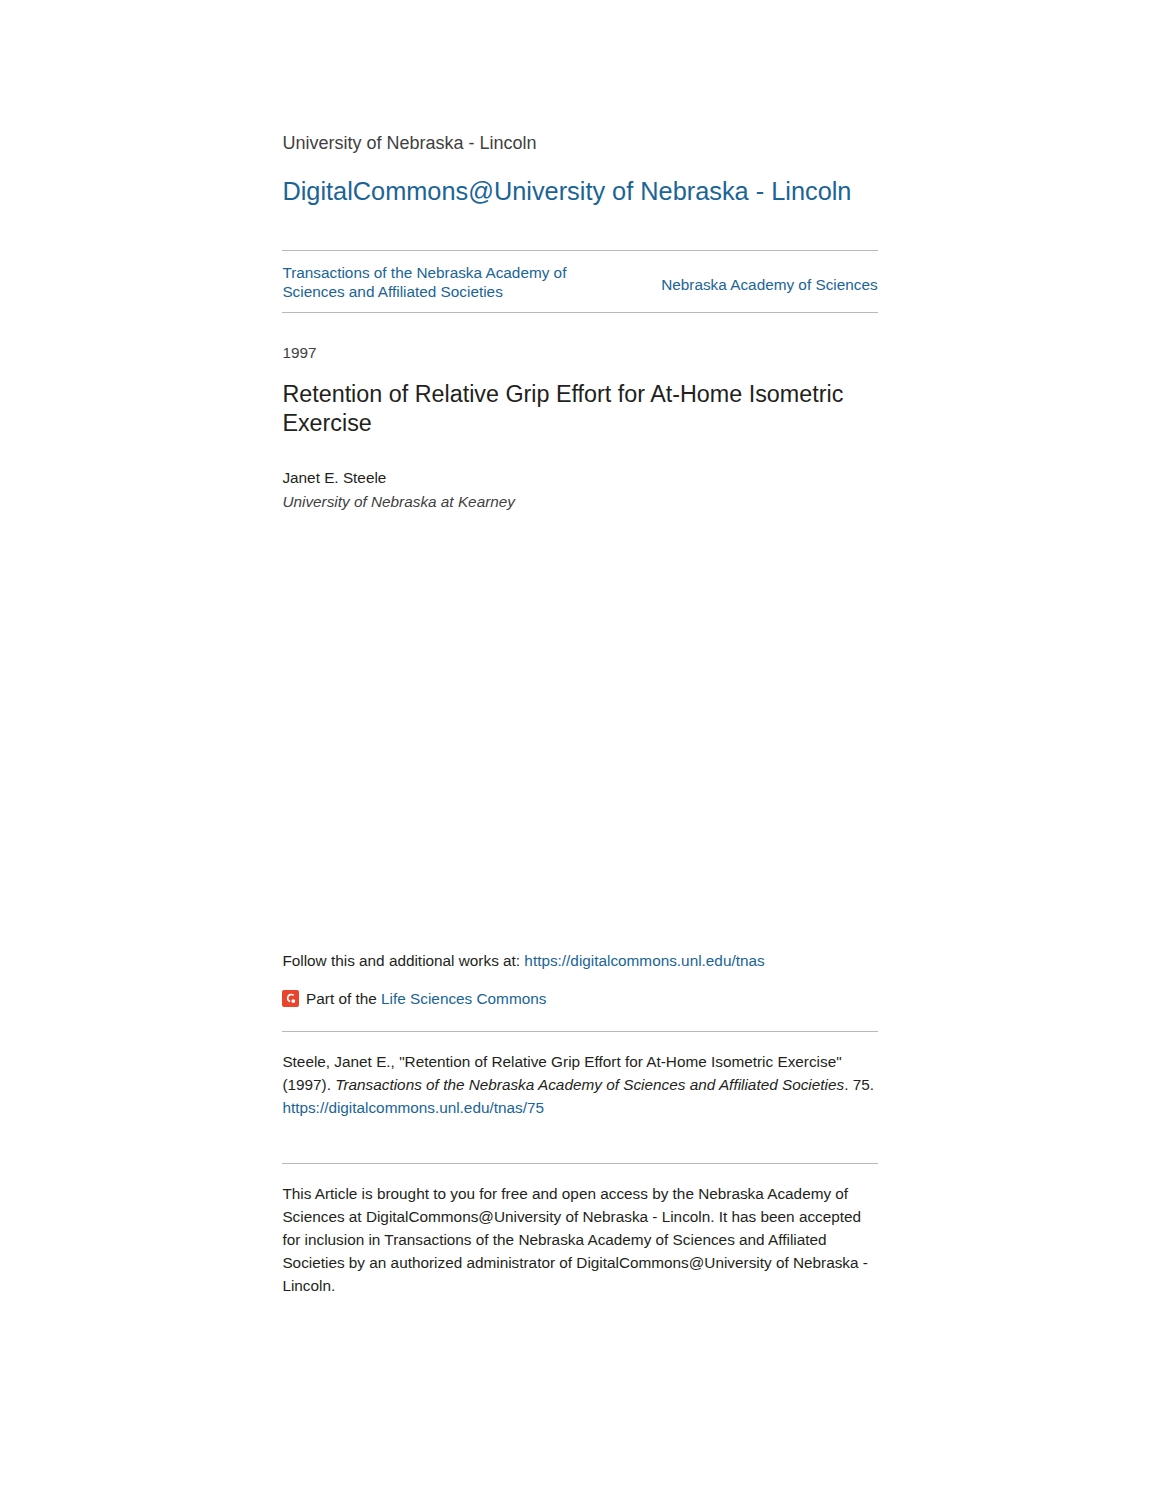University of Nebraska - Lincoln
DigitalCommons@University of Nebraska - Lincoln
Transactions of the Nebraska Academy of Sciences and Affiliated Societies
Nebraska Academy of Sciences
1997
Retention of Relative Grip Effort for At-Home Isometric Exercise
Janet E. Steele
University of Nebraska at Kearney
Follow this and additional works at: https://digitalcommons.unl.edu/tnas
Part of the Life Sciences Commons
Steele, Janet E., "Retention of Relative Grip Effort for At-Home Isometric Exercise" (1997). Transactions of the Nebraska Academy of Sciences and Affiliated Societies. 75.
https://digitalcommons.unl.edu/tnas/75
This Article is brought to you for free and open access by the Nebraska Academy of Sciences at DigitalCommons@University of Nebraska - Lincoln. It has been accepted for inclusion in Transactions of the Nebraska Academy of Sciences and Affiliated Societies by an authorized administrator of DigitalCommons@University of Nebraska - Lincoln.